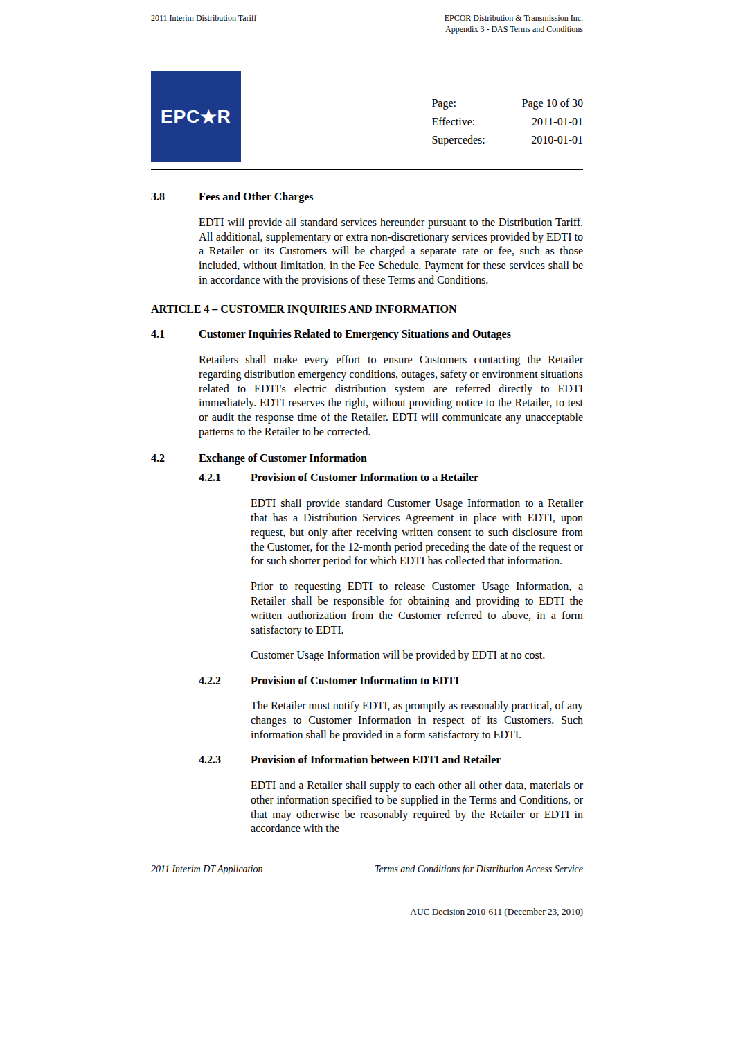2011 Interim Distribution Tariff
EPCOR Distribution & Transmission Inc.
Appendix 3 - DAS Terms and Conditions
EPC★R
| Page: | Page 10 of 30 |
| Effective: | 2011-01-01 |
| Supercedes: | 2010-01-01 |
3.8
Fees and Other Charges
EDTI will provide all standard services hereunder pursuant to the Distribution Tariff. All additional, supplementary or extra non-discretionary services provided by EDTI to a Retailer or its Customers will be charged a separate rate or fee, such as those included, without limitation, in the Fee Schedule. Payment for these services shall be in accordance with the provisions of these Terms and Conditions.
ARTICLE 4 – CUSTOMER INQUIRIES AND INFORMATION
4.1
Customer Inquiries Related to Emergency Situations and Outages
Retailers shall make every effort to ensure Customers contacting the Retailer regarding distribution emergency conditions, outages, safety or environment situations related to EDTI's electric distribution system are referred directly to EDTI immediately. EDTI reserves the right, without providing notice to the Retailer, to test or audit the response time of the Retailer. EDTI will communicate any unacceptable patterns to the Retailer to be corrected.
4.2
Exchange of Customer Information
4.2.1
Provision of Customer Information to a Retailer
EDTI shall provide standard Customer Usage Information to a Retailer that has a Distribution Services Agreement in place with EDTI, upon request, but only after receiving written consent to such disclosure from the Customer, for the 12-month period preceding the date of the request or for such shorter period for which EDTI has collected that information.
Prior to requesting EDTI to release Customer Usage Information, a Retailer shall be responsible for obtaining and providing to EDTI the written authorization from the Customer referred to above, in a form satisfactory to EDTI.
Customer Usage Information will be provided by EDTI at no cost.
4.2.2
Provision of Customer Information to EDTI
The Retailer must notify EDTI, as promptly as reasonably practical, of any changes to Customer Information in respect of its Customers. Such information shall be provided in a form satisfactory to EDTI.
4.2.3
Provision of Information between EDTI and Retailer
EDTI and a Retailer shall supply to each other all other data, materials or other information specified to be supplied in the Terms and Conditions, or that may otherwise be reasonably required by the Retailer or EDTI in accordance with the
2011 Interim DT Application
Terms and Conditions for Distribution Access Service
AUC Decision 2010-611 (December 23, 2010)